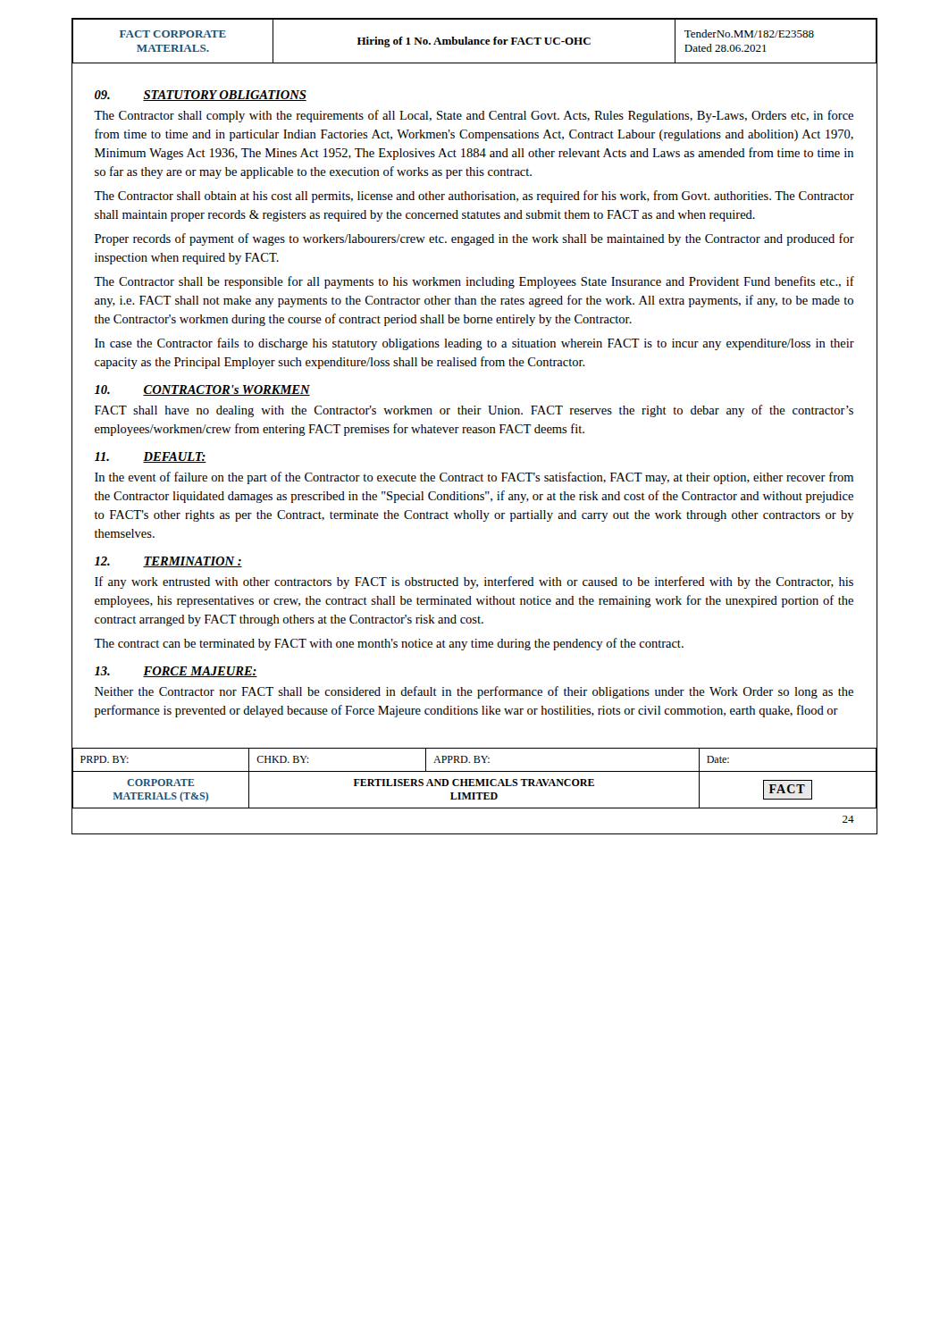| FACT CORPORATE MATERIALS. | Hiring of 1 No. Ambulance for FACT UC-OHC | TenderNo.MM/182/E23588 Dated 28.06.2021 |
09. STATUTORY OBLIGATIONS
The Contractor shall comply with the requirements of all Local, State and Central Govt. Acts, Rules Regulations, By-Laws, Orders etc, in force from time to time and in particular Indian Factories Act, Workmen's Compensations Act, Contract Labour (regulations and abolition) Act 1970, Minimum Wages Act 1936, The Mines Act 1952, The Explosives Act 1884 and all other relevant Acts and Laws as amended from time to time in so far as they are or may be applicable to the execution of works as per this contract.
The Contractor shall obtain at his cost all permits, license and other authorisation, as required for his work, from Govt. authorities. The Contractor shall maintain proper records & registers as required by the concerned statutes and submit them to FACT as and when required.
Proper records of payment of wages to workers/labourers/crew etc. engaged in the work shall be maintained by the Contractor and produced for inspection when required by FACT.
The Contractor shall be responsible for all payments to his workmen including Employees State Insurance and Provident Fund benefits etc., if any, i.e. FACT shall not make any payments to the Contractor other than the rates agreed for the work. All extra payments, if any, to be made to the Contractor's workmen during the course of contract period shall be borne entirely by the Contractor.
In case the Contractor fails to discharge his statutory obligations leading to a situation wherein FACT is to incur any expenditure/loss in their capacity as the Principal Employer such expenditure/loss shall be realised from the Contractor.
10. CONTRACTOR's WORKMEN
FACT shall have no dealing with the Contractor's workmen or their Union. FACT reserves the right to debar any of the contractor’s employees/workmen/crew from entering FACT premises for whatever reason FACT deems fit.
11. DEFAULT:
In the event of failure on the part of the Contractor to execute the Contract to FACT's satisfaction, FACT may, at their option, either recover from the Contractor liquidated damages as prescribed in the "Special Conditions", if any, or at the risk and cost of the Contractor and without prejudice to FACT's other rights as per the Contract, terminate the Contract wholly or partially and carry out the work through other contractors or by themselves.
12. TERMINATION :
If any work entrusted with other contractors by FACT is obstructed by, interfered with or caused to be interfered with by the Contractor, his employees, his representatives or crew, the contract shall be terminated without notice and the remaining work for the unexpired portion of the contract arranged by FACT through others at the Contractor's risk and cost.
The contract can be terminated by FACT with one month's notice at any time during the pendency of the contract.
13. FORCE MAJEURE:
Neither the Contractor nor FACT shall be considered in default in the performance of their obligations under the Work Order so long as the performance is prevented or delayed because of Force Majeure conditions like war or hostilities, riots or civil commotion, earth quake, flood or
| PRPD. BY: | CHKD. BY: | APPRD. BY: | Date: |
| CORPORATE MATERIALS (T&S) | FERTILISERS AND CHEMICALS TRAVANCORE LIMITED | FACT |
24